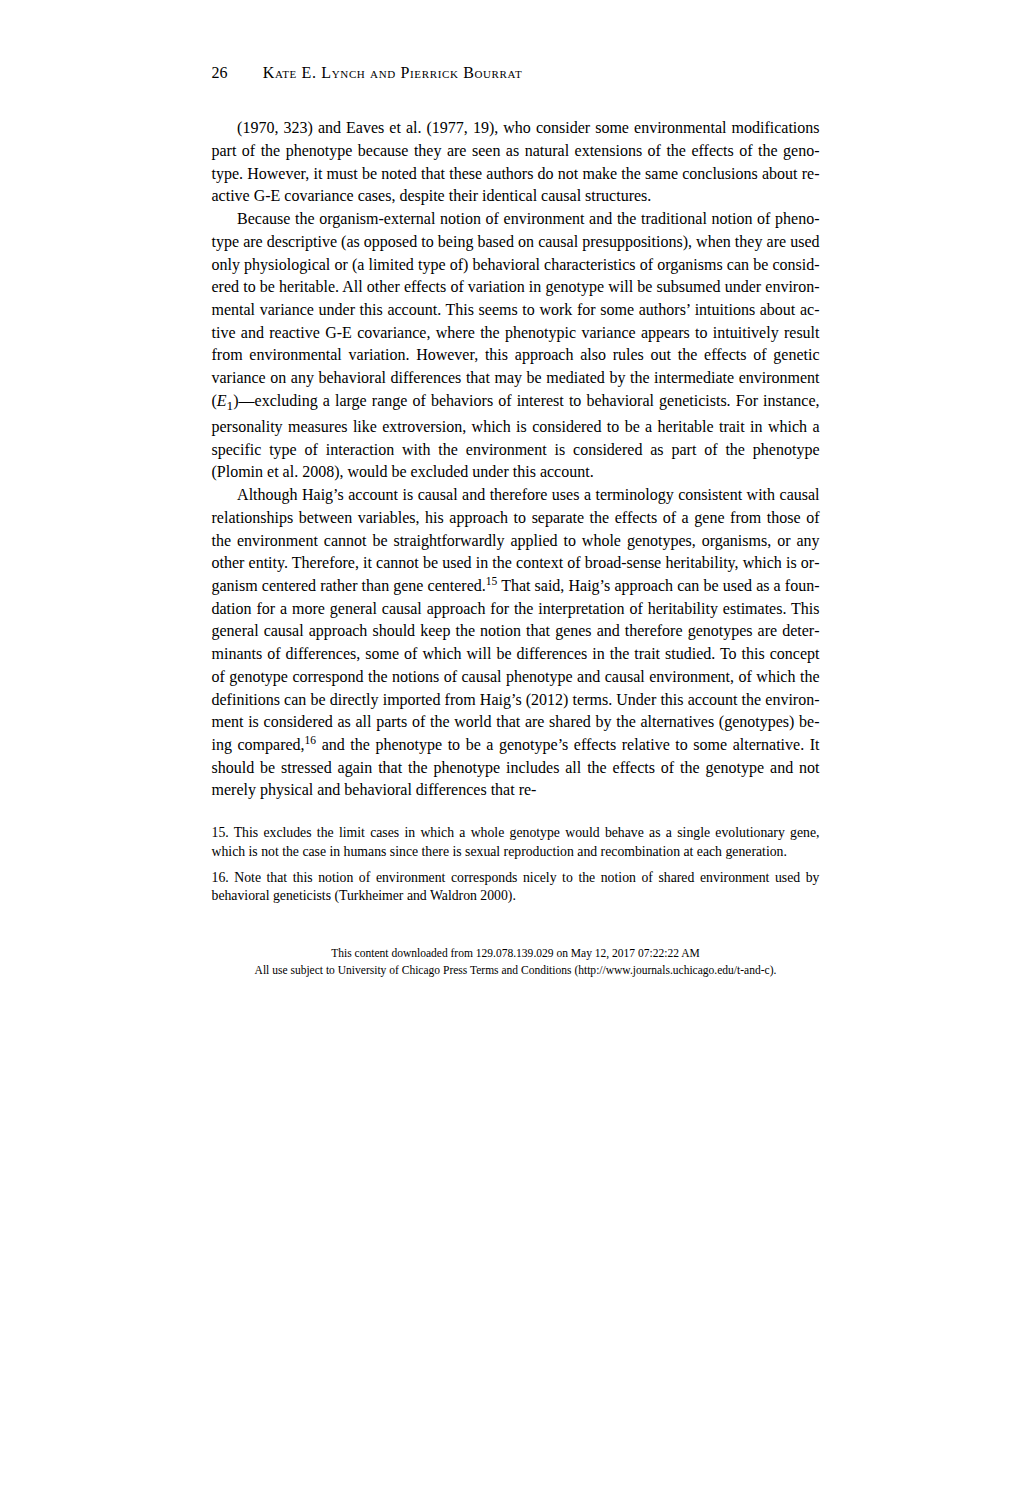26 Kate E. Lynch and Pierrick Bourrat
(1970, 323) and Eaves et al. (1977, 19), who consider some environmental modifications part of the phenotype because they are seen as natural extensions of the effects of the genotype. However, it must be noted that these authors do not make the same conclusions about reactive G-E covariance cases, despite their identical causal structures.
Because the organism-external notion of environment and the traditional notion of phenotype are descriptive (as opposed to being based on causal presuppositions), when they are used only physiological or (a limited type of) behavioral characteristics of organisms can be considered to be heritable. All other effects of variation in genotype will be subsumed under environmental variance under this account. This seems to work for some authors’ intuitions about active and reactive G-E covariance, where the phenotypic variance appears to intuitively result from environmental variation. However, this approach also rules out the effects of genetic variance on any behavioral differences that may be mediated by the intermediate environment (E1)—excluding a large range of behaviors of interest to behavioral geneticists. For instance, personality measures like extroversion, which is considered to be a heritable trait in which a specific type of interaction with the environment is considered as part of the phenotype (Plomin et al. 2008), would be excluded under this account.
Although Haig’s account is causal and therefore uses a terminology consistent with causal relationships between variables, his approach to separate the effects of a gene from those of the environment cannot be straightforwardly applied to whole genotypes, organisms, or any other entity. Therefore, it cannot be used in the context of broad-sense heritability, which is organism centered rather than gene centered.15 That said, Haig’s approach can be used as a foundation for a more general causal approach for the interpretation of heritability estimates. This general causal approach should keep the notion that genes and therefore genotypes are determinants of differences, some of which will be differences in the trait studied. To this concept of genotype correspond the notions of causal phenotype and causal environment, of which the definitions can be directly imported from Haig’s (2012) terms. Under this account the environment is considered as all parts of the world that are shared by the alternatives (genotypes) being compared,16 and the phenotype to be a genotype’s effects relative to some alternative. It should be stressed again that the phenotype includes all the effects of the genotype and not merely physical and behavioral differences that re-
15. This excludes the limit cases in which a whole genotype would behave as a single evolutionary gene, which is not the case in humans since there is sexual reproduction and recombination at each generation.
16. Note that this notion of environment corresponds nicely to the notion of shared environment used by behavioral geneticists (Turkheimer and Waldron 2000).
This content downloaded from 129.078.139.029 on May 12, 2017 07:22:22 AM
All use subject to University of Chicago Press Terms and Conditions (http://www.journals.uchicago.edu/t-and-c).